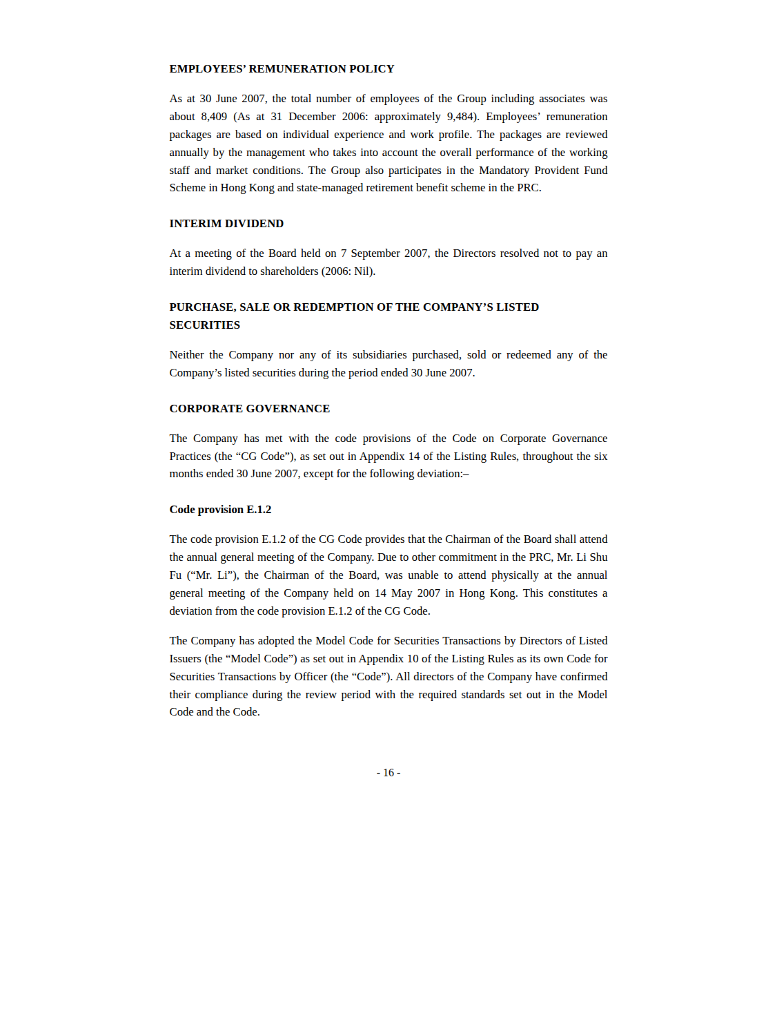EMPLOYEES’ REMUNERATION POLICY
As at 30 June 2007, the total number of employees of the Group including associates was about 8,409 (As at 31 December 2006: approximately 9,484). Employees’ remuneration packages are based on individual experience and work profile. The packages are reviewed annually by the management who takes into account the overall performance of the working staff and market conditions. The Group also participates in the Mandatory Provident Fund Scheme in Hong Kong and state-managed retirement benefit scheme in the PRC.
INTERIM DIVIDEND
At a meeting of the Board held on 7 September 2007, the Directors resolved not to pay an interim dividend to shareholders (2006: Nil).
PURCHASE, SALE OR REDEMPTION OF THE COMPANY’S LISTED SECURITIES
Neither the Company nor any of its subsidiaries purchased, sold or redeemed any of the Company’s listed securities during the period ended 30 June 2007.
CORPORATE GOVERNANCE
The Company has met with the code provisions of the Code on Corporate Governance Practices (the “CG Code”), as set out in Appendix 14 of the Listing Rules, throughout the six months ended 30 June 2007, except for the following deviation:–
Code provision E.1.2
The code provision E.1.2 of the CG Code provides that the Chairman of the Board shall attend the annual general meeting of the Company. Due to other commitment in the PRC, Mr. Li Shu Fu (“Mr. Li”), the Chairman of the Board, was unable to attend physically at the annual general meeting of the Company held on 14 May 2007 in Hong Kong. This constitutes a deviation from the code provision E.1.2 of the CG Code.
The Company has adopted the Model Code for Securities Transactions by Directors of Listed Issuers (the “Model Code”) as set out in Appendix 10 of the Listing Rules as its own Code for Securities Transactions by Officer (the “Code”). All directors of the Company have confirmed their compliance during the review period with the required standards set out in the Model Code and the Code.
- 16 -